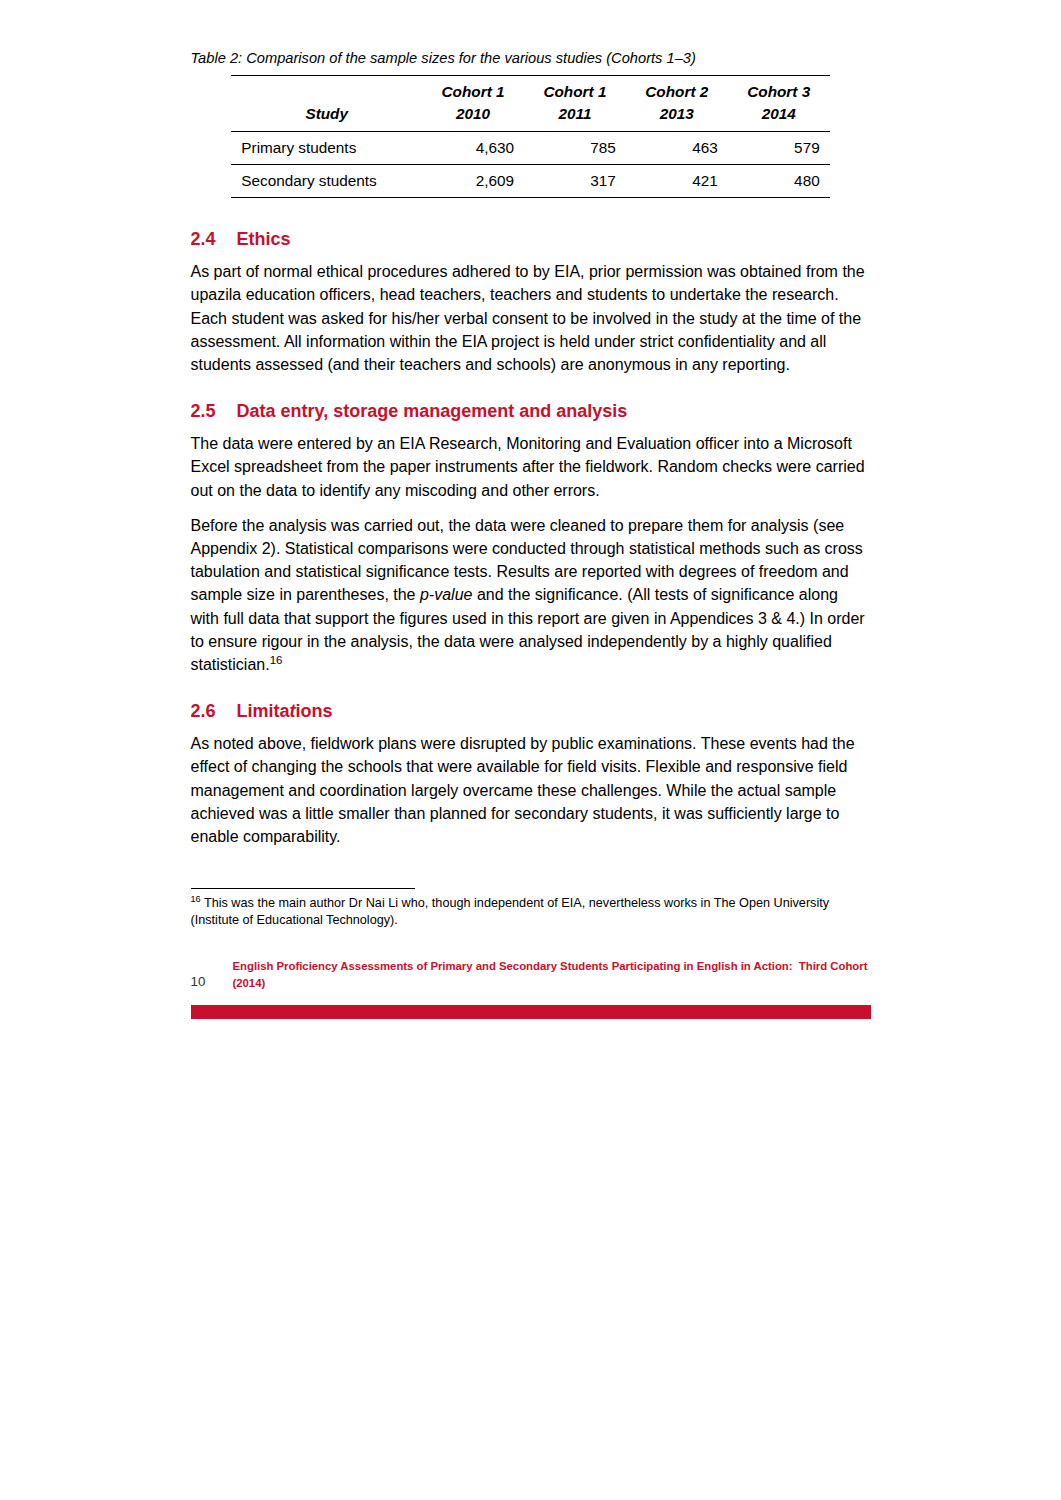Table 2: Comparison of the sample sizes for the various studies (Cohorts 1–3)
| Study | Cohort 1 2010 | Cohort 1 2011 | Cohort 2 2013 | Cohort 3 2014 |
| --- | --- | --- | --- | --- |
| Primary students | 4,630 | 785 | 463 | 579 |
| Secondary students | 2,609 | 317 | 421 | 480 |
2.4 Ethics
As part of normal ethical procedures adhered to by EIA, prior permission was obtained from the upazila education officers, head teachers, teachers and students to undertake the research. Each student was asked for his/her verbal consent to be involved in the study at the time of the assessment. All information within the EIA project is held under strict confidentiality and all students assessed (and their teachers and schools) are anonymous in any reporting.
2.5 Data entry, storage management and analysis
The data were entered by an EIA Research, Monitoring and Evaluation officer into a Microsoft Excel spreadsheet from the paper instruments after the fieldwork. Random checks were carried out on the data to identify any miscoding and other errors.
Before the analysis was carried out, the data were cleaned to prepare them for analysis (see Appendix 2). Statistical comparisons were conducted through statistical methods such as cross tabulation and statistical significance tests. Results are reported with degrees of freedom and sample size in parentheses, the p-value and the significance. (All tests of significance along with full data that support the figures used in this report are given in Appendices 3 & 4.) In order to ensure rigour in the analysis, the data were analysed independently by a highly qualified statistician.16
2.6 Limitations
As noted above, fieldwork plans were disrupted by public examinations. These events had the effect of changing the schools that were available for field visits. Flexible and responsive field management and coordination largely overcame these challenges. While the actual sample achieved was a little smaller than planned for secondary students, it was sufficiently large to enable comparability.
16 This was the main author Dr Nai Li who, though independent of EIA, nevertheless works in The Open University (Institute of Educational Technology).
10 English Proficiency Assessments of Primary and Secondary Students Participating in English in Action: Third Cohort (2014)